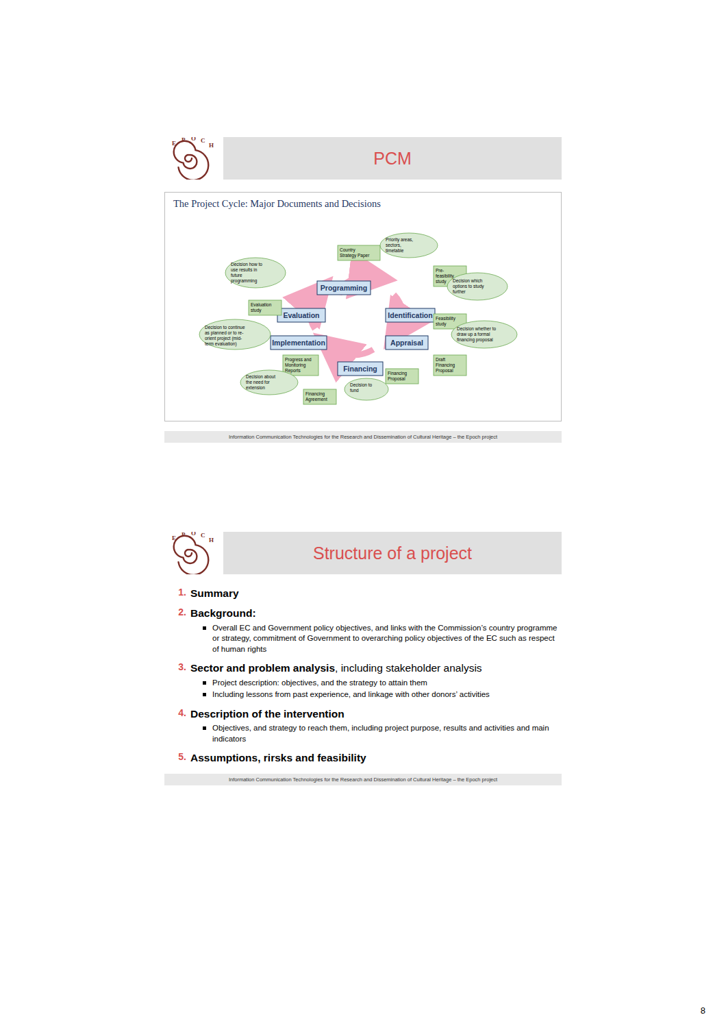E P O C H
PCM
The Project Cycle: Major Documents and Decisions
Programming Identification Appraisal Financing Implementation Evaluation Country Strategy Paper Pre- feasibility study Feasibility study Draft Financing Proposal Financing Proposal Financing Agreement Progress and Monitoring Reports Evaluation study Priority areas, sectors, timetable Decision which options to study further Decision whether to draw up a formal financing proposal Decision to fund Decision about the need for extension Decision to continue as planned or to re- orient project (mid- term evaluation) Decision how to use results in future programming
Information Communication Technologies for the Research and Dissemination of Cultural Heritage – the Epoch project
E P O C H
Structure of a project
Summary
Background:
Overall EC and Government policy objectives, and links with the Commission’s country programme or strategy, commitment of Government to overarching policy objectives of the EC such as respect of human rights
Sector and problem analysis, including stakeholder analysis
Project description: objectives, and the strategy to attain them
Including lessons from past experience, and linkage with other donors’ activities
Description of the intervention
Objectives, and strategy to reach them, including project purpose, results and activities and main indicators
Assumptions, rirsks and feasibility
Information Communication Technologies for the Research and Dissemination of Cultural Heritage – the Epoch project
8